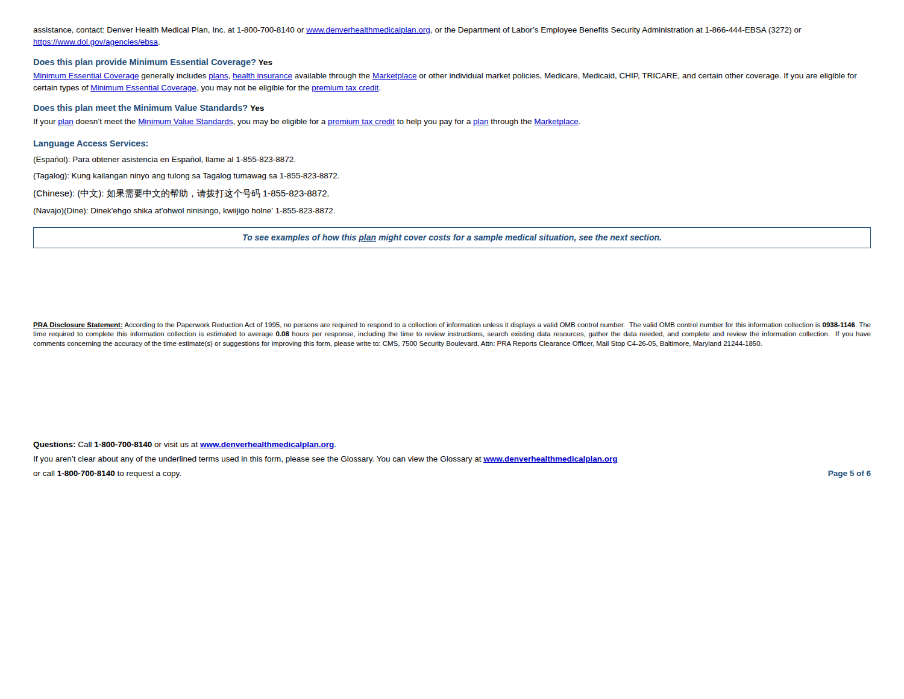assistance, contact: Denver Health Medical Plan, Inc. at 1-800-700-8140 or www.denverhealthmedicalplan.org, or the Department of Labor’s Employee Benefits Security Administration at 1-866-444-EBSA (3272) or https://www.dol.gov/agencies/ebsa.
Does this plan provide Minimum Essential Coverage?
Yes
Minimum Essential Coverage generally includes plans, health insurance available through the Marketplace or other individual market policies, Medicare, Medicaid, CHIP, TRICARE, and certain other coverage. If you are eligible for certain types of Minimum Essential Coverage, you may not be eligible for the premium tax credit.
Does this plan meet the Minimum Value Standards?
Yes
If your plan doesn’t meet the Minimum Value Standards, you may be eligible for a premium tax credit to help you pay for a plan through the Marketplace.
Language Access Services:
(Español): Para obtener asistencia en Español, llame al 1-855-823-8872.
(Tagalog): Kung kailangan ninyo ang tulong sa Tagalog tumawag sa 1-855-823-8872.
(Chinese): (中文): 如果需要中文的帮助，请拨打这个号码 1-855-823-8872.
(Navajo)(Dine): Dinek'ehgo shika at'ohwol ninisingo, kwiijigo holne' 1-855-823-8872.
To see examples of how this plan might cover costs for a sample medical situation, see the next section.
PRA Disclosure Statement: According to the Paperwork Reduction Act of 1995, no persons are required to respond to a collection of information unless it displays a valid OMB control number. The valid OMB control number for this information collection is 0938-1146. The time required to complete this information collection is estimated to average 0.08 hours per response, including the time to review instructions, search existing data resources, gather the data needed, and complete and review the information collection. If you have comments concerning the accuracy of the time estimate(s) or suggestions for improving this form, please write to: CMS, 7500 Security Boulevard, Attn: PRA Reports Clearance Officer, Mail Stop C4-26-05, Baltimore, Maryland 21244-1850.
Questions: Call 1-800-700-8140 or visit us at www.denverhealthmedicalplan.org.
If you aren’t clear about any of the underlined terms used in this form, please see the Glossary. You can view the Glossary at www.denverhealthmedicalplan.org
or call 1-800-700-8140 to request a copy. Page 5 of 6